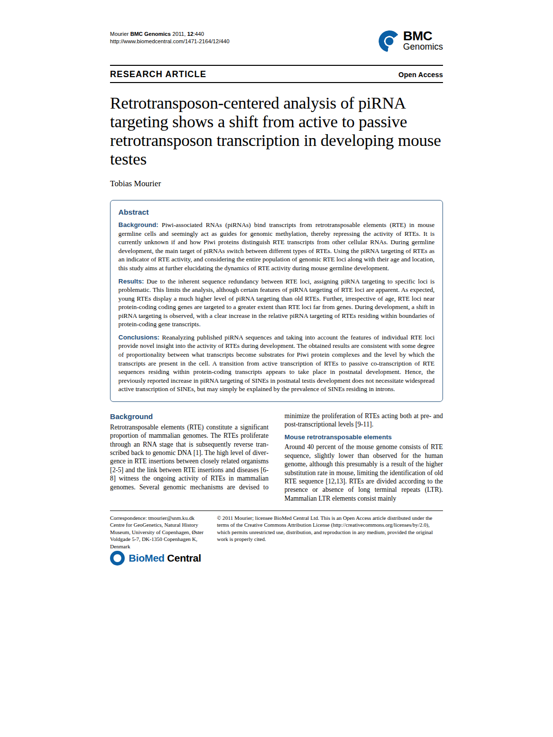Mourier BMC Genomics 2011, 12:440
http://www.biomedcentral.com/1471-2164/12/440
BMC
Genomics
Research article
Open Access
Retrotransposon-centered analysis of piRNA targeting shows a shift from active to passive retrotransposon transcription in developing mouse testes
Tobias Mourier
Abstract
Background: Piwi-associated RNAs (piRNAs) bind transcripts from retrotransposable elements (RTE) in mouse germline cells and seemingly act as guides for genomic methylation, thereby repressing the activity of RTEs. It is currently unknown if and how Piwi proteins distinguish RTE transcripts from other cellular RNAs. During germline development, the main target of piRNAs switch between different types of RTEs. Using the piRNA targeting of RTEs as an indicator of RTE activity, and considering the entire population of genomic RTE loci along with their age and location, this study aims at further elucidating the dynamics of RTE activity during mouse germline development.
Results: Due to the inherent sequence redundancy between RTE loci, assigning piRNA targeting to specific loci is problematic. This limits the analysis, although certain features of piRNA targeting of RTE loci are apparent. As expected, young RTEs display a much higher level of piRNA targeting than old RTEs. Further, irrespective of age, RTE loci near protein-coding coding genes are targeted to a greater extent than RTE loci far from genes. During development, a shift in piRNA targeting is observed, with a clear increase in the relative piRNA targeting of RTEs residing within boundaries of protein-coding gene transcripts.
Conclusions: Reanalyzing published piRNA sequences and taking into account the features of individual RTE loci provide novel insight into the activity of RTEs during development. The obtained results are consistent with some degree of proportionality between what transcripts become substrates for Piwi protein complexes and the level by which the transcripts are present in the cell. A transition from active transcription of RTEs to passive co-transcription of RTE sequences residing within protein-coding transcripts appears to take place in postnatal development. Hence, the previously reported increase in piRNA targeting of SINEs in postnatal testis development does not necessitate widespread active transcription of SINEs, but may simply be explained by the prevalence of SINEs residing in introns.
Background
Retrotransposable elements (RTE) constitute a significant proportion of mammalian genomes. The RTEs proliferate through an RNA stage that is subsequently reverse transcribed back to genomic DNA [1]. The high level of divergence in RTE insertions between closely related organisms [2-5] and the link between RTE insertions and diseases [6-8] witness the ongoing activity of RTEs in mammalian genomes. Several genomic mechanisms are devised to minimize the proliferation of RTEs acting both at pre- and post-transcriptional levels [9-11].
Mouse retrotransposable elements
Around 40 percent of the mouse genome consists of RTE sequence, slightly lower than observed for the human genome, although this presumably is a result of the higher substitution rate in mouse, limiting the identification of old RTE sequence [12,13]. RTEs are divided according to the presence or absence of long terminal repeats (LTR). Mammalian LTR elements consist mainly
Correspondence: tmourier@snm.ku.dk
Centre for GeoGenetics, Natural History Museum, University of Copenhagen, Øster Voldgade 5-7, DK-1350 Copenhagen K, Denmark
BioMed Central
© 2011 Mourier; licensee BioMed Central Ltd. This is an Open Access article distributed under the terms of the Creative Commons Attribution License (http://creativecommons.org/licenses/by/2.0), which permits unrestricted use, distribution, and reproduction in any medium, provided the original work is properly cited.